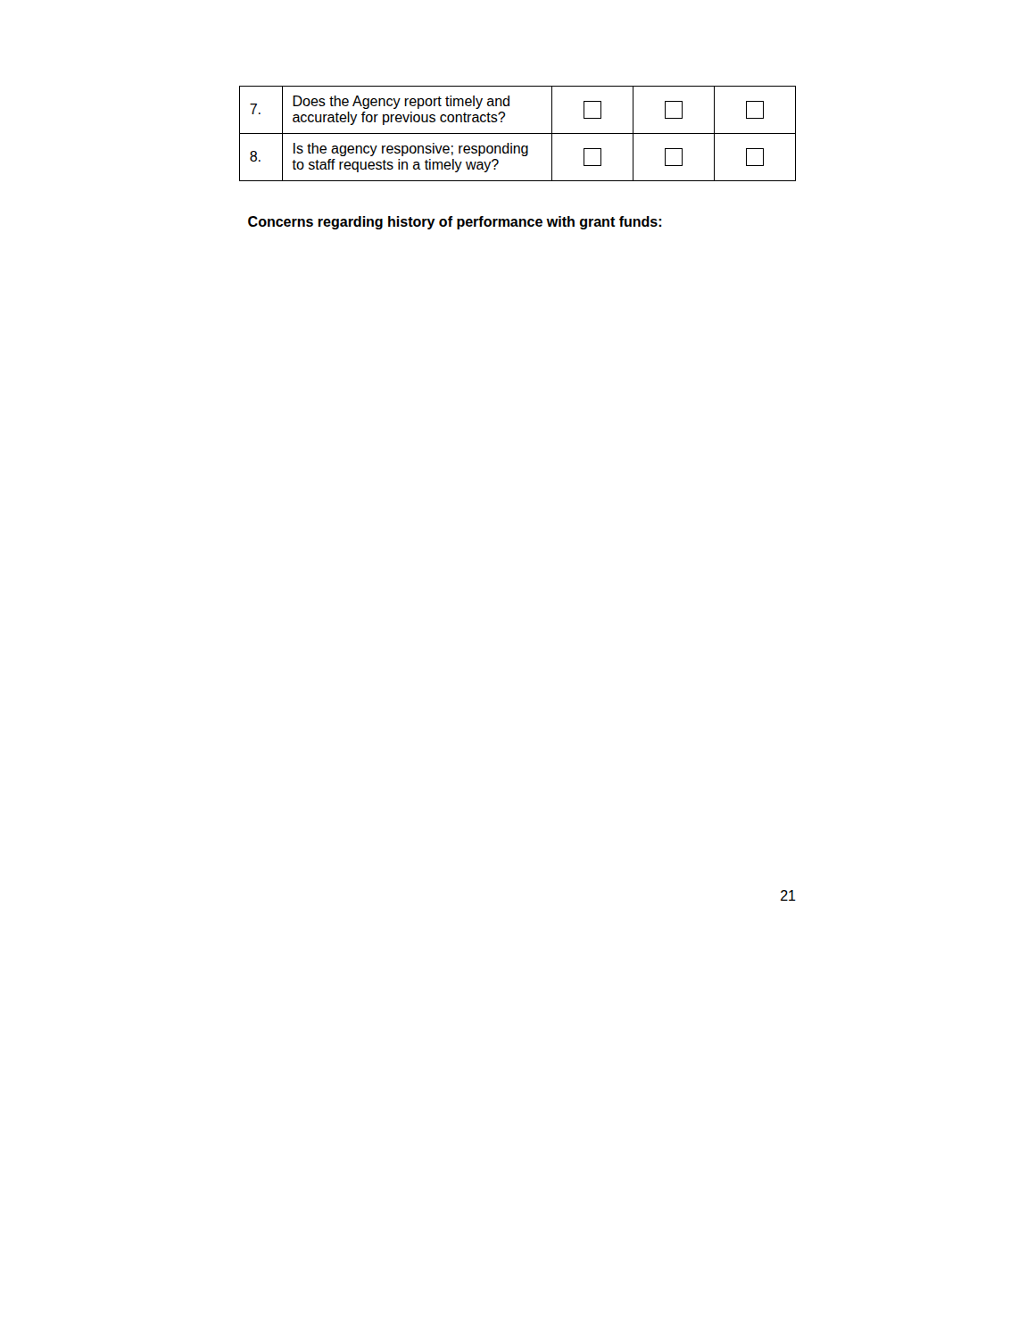| 7. | Does the Agency report timely and accurately for previous contracts? | | | |
| 8. | Is the agency responsive; responding to staff requests in a timely way? | | | |
Concerns regarding history of performance with grant funds:
21